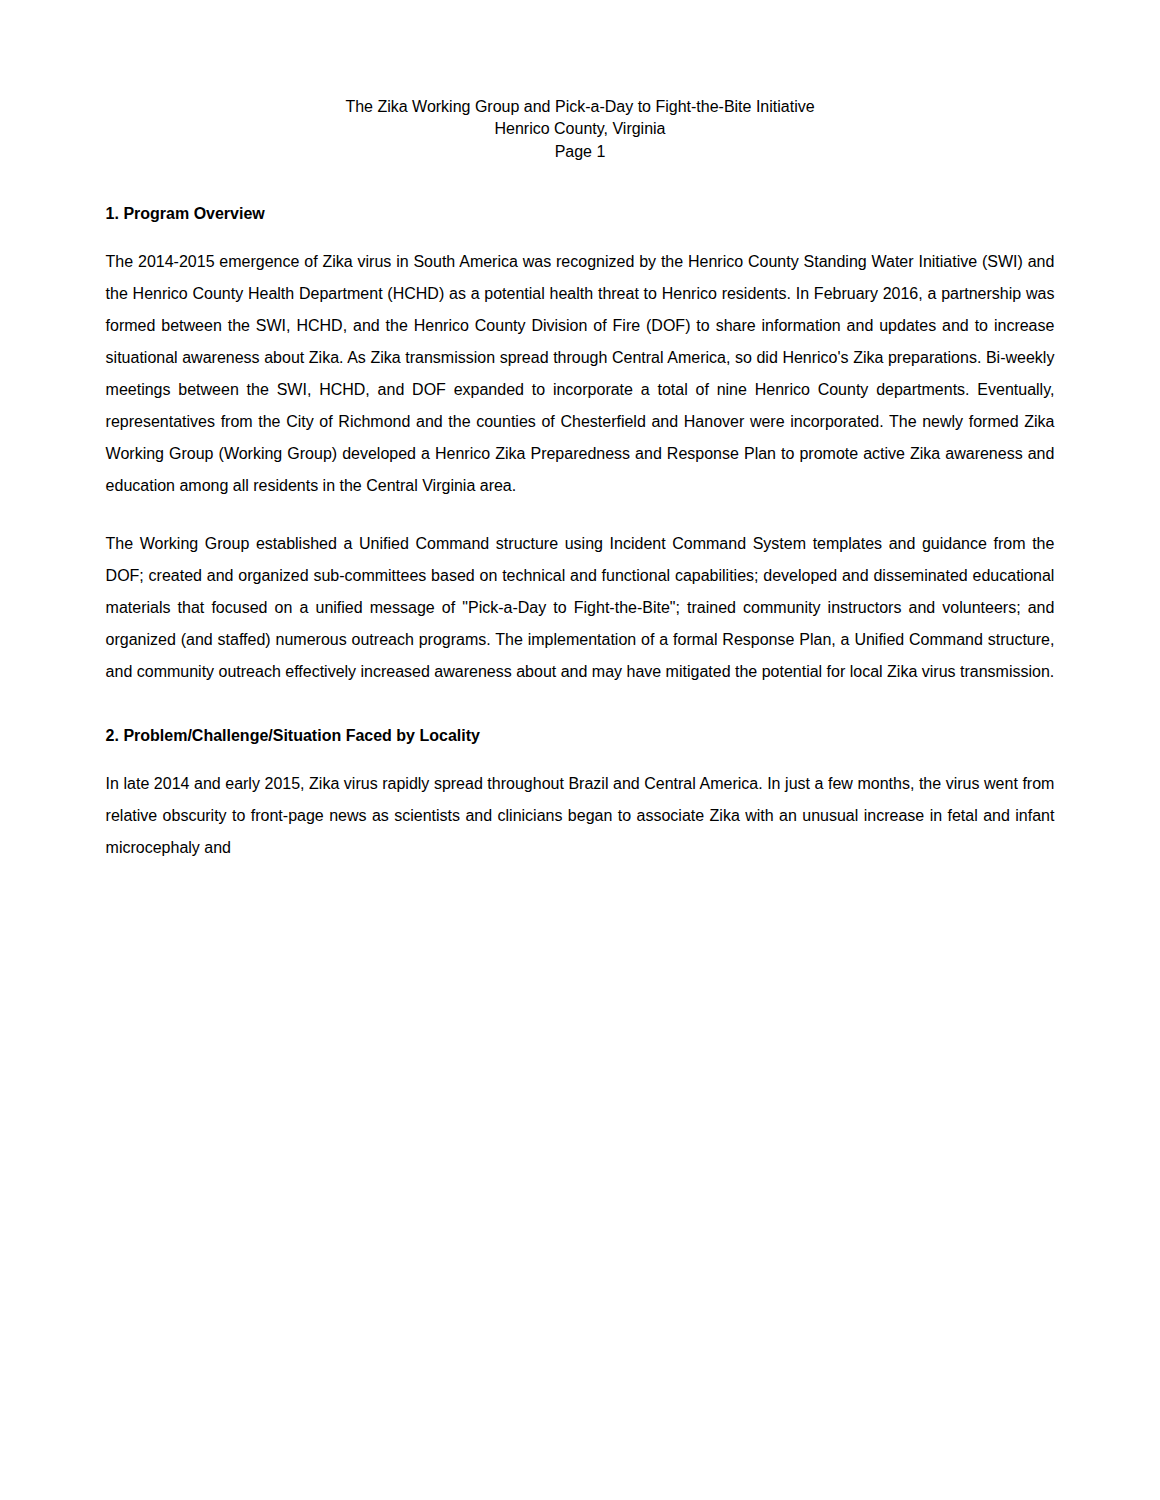The Zika Working Group and Pick-a-Day to Fight-the-Bite Initiative
Henrico County, Virginia
Page 1
1. Program Overview
The 2014-2015 emergence of Zika virus in South America was recognized by the Henrico County Standing Water Initiative (SWI) and the Henrico County Health Department (HCHD) as a potential health threat to Henrico residents. In February 2016, a partnership was formed between the SWI, HCHD, and the Henrico County Division of Fire (DOF) to share information and updates and to increase situational awareness about Zika. As Zika transmission spread through Central America, so did Henrico's Zika preparations. Bi-weekly meetings between the SWI, HCHD, and DOF expanded to incorporate a total of nine Henrico County departments. Eventually, representatives from the City of Richmond and the counties of Chesterfield and Hanover were incorporated. The newly formed Zika Working Group (Working Group) developed a Henrico Zika Preparedness and Response Plan to promote active Zika awareness and education among all residents in the Central Virginia area.
The Working Group established a Unified Command structure using Incident Command System templates and guidance from the DOF; created and organized sub-committees based on technical and functional capabilities; developed and disseminated educational materials that focused on a unified message of "Pick-a-Day to Fight-the-Bite"; trained community instructors and volunteers; and organized (and staffed) numerous outreach programs. The implementation of a formal Response Plan, a Unified Command structure, and community outreach effectively increased awareness about and may have mitigated the potential for local Zika virus transmission.
2. Problem/Challenge/Situation Faced by Locality
In late 2014 and early 2015, Zika virus rapidly spread throughout Brazil and Central America. In just a few months, the virus went from relative obscurity to front-page news as scientists and clinicians began to associate Zika with an unusual increase in fetal and infant microcephaly and